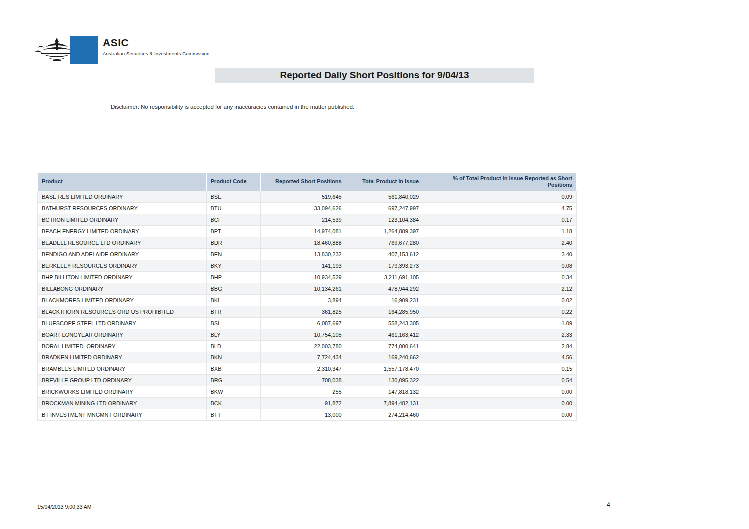ASIC
Australian Securities & Investments Commission
Reported Daily Short Positions for 9/04/13
Disclaimer: No responsibility is accepted for any inaccuracies contained in the matter published.
| Product | Product Code | Reported Short Positions | Total Product in Issue | % of Total Product in Issue Reported as Short Positions |
| --- | --- | --- | --- | --- |
| BASE RES LIMITED ORDINARY | BSE | 519,645 | 561,840,029 | 0.09 |
| BATHURST RESOURCES ORDINARY | BTU | 33,094,626 | 697,247,997 | 4.75 |
| BC IRON LIMITED ORDINARY | BCI | 214,539 | 123,104,384 | 0.17 |
| BEACH ENERGY LIMITED ORDINARY | BPT | 14,974,081 | 1,264,889,397 | 1.18 |
| BEADELL RESOURCE LTD ORDINARY | BDR | 18,460,888 | 769,677,280 | 2.40 |
| BENDIGO AND ADELAIDE ORDINARY | BEN | 13,830,232 | 407,153,612 | 3.40 |
| BERKELEY RESOURCES ORDINARY | BKY | 141,193 | 179,393,273 | 0.08 |
| BHP BILLITON LIMITED ORDINARY | BHP | 10,934,529 | 3,211,691,105 | 0.34 |
| BILLABONG ORDINARY | BBG | 10,134,261 | 478,944,292 | 2.12 |
| BLACKMORES LIMITED ORDINARY | BKL | 3,894 | 16,909,231 | 0.02 |
| BLACKTHORN RESOURCES ORD US PROHIBITED | BTR | 361,825 | 164,285,950 | 0.22 |
| BLUESCOPE STEEL LTD ORDINARY | BSL | 6,087,697 | 558,243,305 | 1.09 |
| BOART LONGYEAR ORDINARY | BLY | 10,754,105 | 461,163,412 | 2.33 |
| BORAL LIMITED. ORDINARY | BLD | 22,003,780 | 774,000,641 | 2.84 |
| BRADKEN LIMITED ORDINARY | BKN | 7,724,434 | 169,240,662 | 4.56 |
| BRAMBLES LIMITED ORDINARY | BXB | 2,310,347 | 1,557,178,470 | 0.15 |
| BREVILLE GROUP LTD ORDINARY | BRG | 708,038 | 130,095,322 | 0.54 |
| BRICKWORKS LIMITED ORDINARY | BKW | 255 | 147,818,132 | 0.00 |
| BROCKMAN MINING LTD ORDINARY | BCK | 91,872 | 7,894,482,131 | 0.00 |
| BT INVESTMENT MNGMNT ORDINARY | BTT | 13,000 | 274,214,460 | 0.00 |
15/04/2013 9:00:33 AM
4